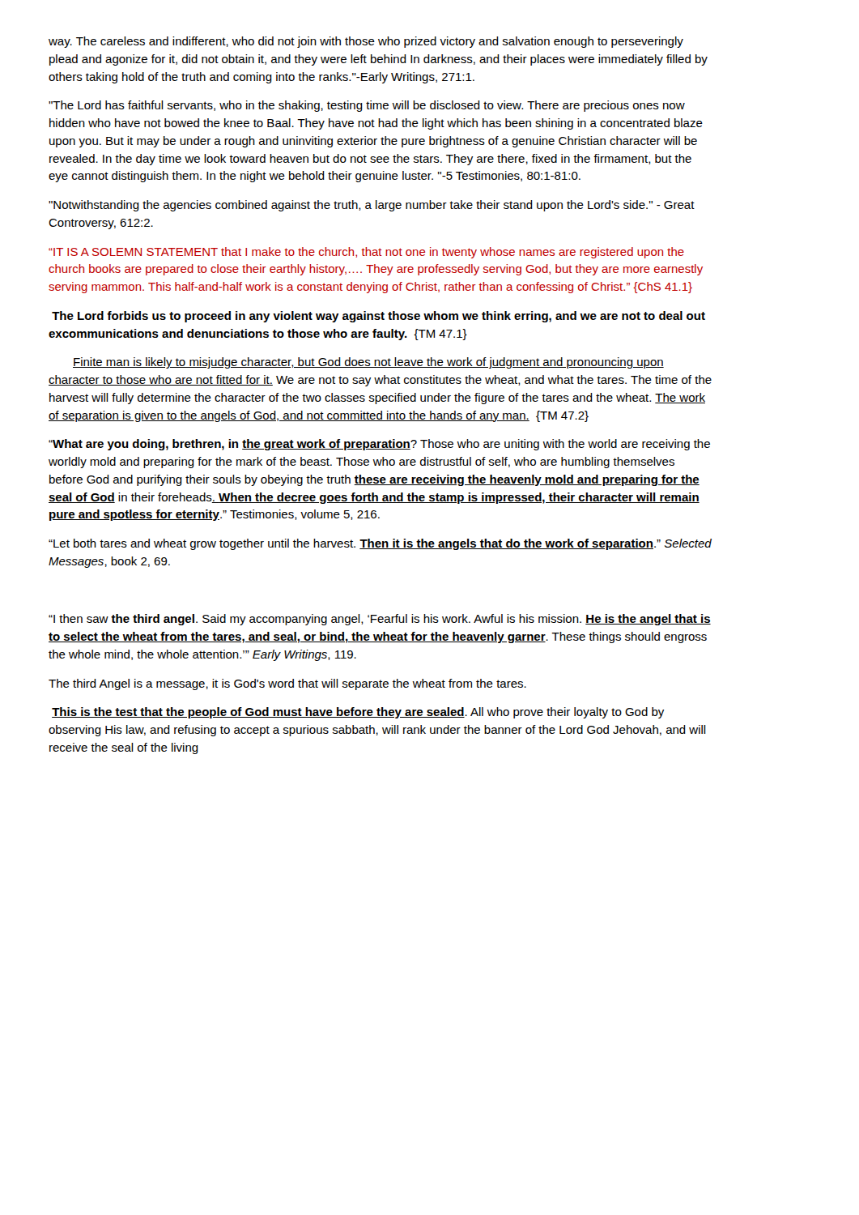way. The careless and indifferent, who did not join with those who prized victory and salvation enough to perseveringly plead and agonize for it, did not obtain it, and they were left behind In darkness, and their places were immediately filled by others taking hold of the truth and coming into the ranks."-Early Writings, 271:1.
"The Lord has faithful servants, who in the shaking, testing time will be disclosed to view. There are precious ones now hidden who have not bowed the knee to Baal. They have not had the light which has been shining in a concentrated blaze upon you. But it may be under a rough and uninviting exterior the pure brightness of a genuine Christian character will be revealed. In the day time we look toward heaven but do not see the stars. They are there, fixed in the firmament, but the eye cannot distinguish them. In the night we behold their genuine luster. "-5 Testimonies, 80:1-81:0.
"Notwithstanding the agencies combined against the truth, a large number take their stand upon the Lord's side." - Great Controversy, 612:2.
“IT IS A SOLEMN STATEMENT that I make to the church, that not one in twenty whose names are registered upon the church books are prepared to close their earthly history,…. They are professedly serving God, but they are more earnestly serving mammon. This half-and-half work is a constant denying of Christ, rather than a confessing of Christ.” {ChS 41.1}
The Lord forbids us to proceed in any violent way against those whom we think erring, and we are not to deal out excommunications and denunciations to those who are faulty. {TM 47.1}
Finite man is likely to misjudge character, but God does not leave the work of judgment and pronouncing upon character to those who are not fitted for it. We are not to say what constitutes the wheat, and what the tares. The time of the harvest will fully determine the character of the two classes specified under the figure of the tares and the wheat. The work of separation is given to the angels of God, and not committed into the hands of any man. {TM 47.2}
“What are you doing, brethren, in the great work of preparation? Those who are uniting with the world are receiving the worldly mold and preparing for the mark of the beast. Those who are distrustful of self, who are humbling themselves before God and purifying their souls by obeying the truth these are receiving the heavenly mold and preparing for the seal of God in their foreheads. When the decree goes forth and the stamp is impressed, their character will remain pure and spotless for eternity.” Testimonies, volume 5, 216.
“Let both tares and wheat grow together until the harvest. Then it is the angels that do the work of separation.” Selected Messages, book 2, 69.
“I then saw the third angel. Said my accompanying angel, ‘Fearful is his work. Awful is his mission. He is the angel that is to select the wheat from the tares, and seal, or bind, the wheat for the heavenly garner. These things should engross the whole mind, the whole attention.’” Early Writings, 119.
The third Angel is a message, it is God's word that will separate the wheat from the tares.
This is the test that the people of God must have before they are sealed. All who prove their loyalty to God by observing His law, and refusing to accept a spurious sabbath, will rank under the banner of the Lord God Jehovah, and will receive the seal of the living